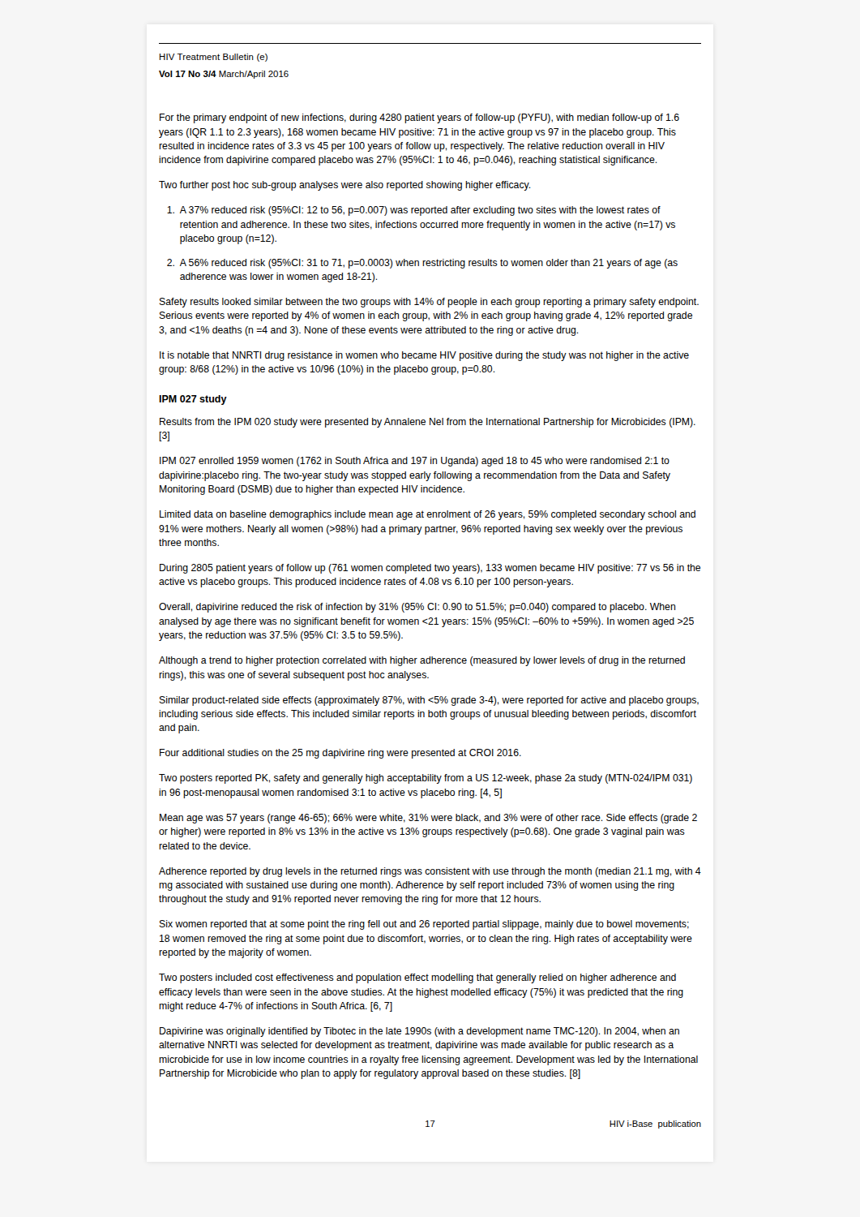HIV Treatment Bulletin (e)
Vol 17 No 3/4 March/April 2016
For the primary endpoint of new infections, during 4280 patient years of follow-up (PYFU), with median follow-up of 1.6 years (IQR 1.1 to 2.3 years), 168 women became HIV positive: 71 in the active group vs 97 in the placebo group. This resulted in incidence rates of 3.3 vs 45 per 100 years of follow up, respectively. The relative reduction overall in HIV incidence from dapivirine compared placebo was 27% (95%CI: 1 to 46, p=0.046), reaching statistical significance.
Two further post hoc sub-group analyses were also reported showing higher efficacy.
A 37% reduced risk (95%CI: 12 to 56, p=0.007) was reported after excluding two sites with the lowest rates of retention and adherence. In these two sites, infections occurred more frequently in women in the active (n=17) vs placebo group (n=12).
A 56% reduced risk (95%CI: 31 to 71, p=0.0003) when restricting results to women older than 21 years of age (as adherence was lower in women aged 18-21).
Safety results looked similar between the two groups with 14% of people in each group reporting a primary safety endpoint. Serious events were reported by 4% of women in each group, with 2% in each group having grade 4, 12% reported grade 3, and <1% deaths (n =4 and 3). None of these events were attributed to the ring or active drug.
It is notable that NNRTI drug resistance in women who became HIV positive during the study was not higher in the active group: 8/68 (12%) in the active vs 10/96 (10%) in the placebo group, p=0.80.
IPM 027 study
Results from the IPM 020 study were presented by Annalene Nel from the International Partnership for Microbicides (IPM). [3]
IPM 027 enrolled 1959 women (1762 in South Africa and 197 in Uganda) aged 18 to 45 who were randomised 2:1 to dapivirine:placebo ring. The two-year study was stopped early following a recommendation from the Data and Safety Monitoring Board (DSMB) due to higher than expected HIV incidence.
Limited data on baseline demographics include mean age at enrolment of 26 years, 59% completed secondary school and 91% were mothers. Nearly all women (>98%) had a primary partner, 96% reported having sex weekly over the previous three months.
During 2805 patient years of follow up (761 women completed two years), 133 women became HIV positive: 77 vs 56 in the active vs placebo groups. This produced incidence rates of 4.08 vs 6.10 per 100 person-years.
Overall, dapivirine reduced the risk of infection by 31% (95% CI: 0.90 to 51.5%; p=0.040) compared to placebo. When analysed by age there was no significant benefit for women <21 years: 15% (95%CI: –60% to +59%). In women aged >25 years, the reduction was 37.5% (95% CI: 3.5 to 59.5%).
Although a trend to higher protection correlated with higher adherence (measured by lower levels of drug in the returned rings), this was one of several subsequent post hoc analyses.
Similar product-related side effects (approximately 87%, with <5% grade 3-4), were reported for active and placebo groups, including serious side effects. This included similar reports in both groups of unusual bleeding between periods, discomfort and pain.
Four additional studies on the 25 mg dapivirine ring were presented at CROI 2016.
Two posters reported PK, safety and generally high acceptability from a US 12-week, phase 2a study (MTN-024/IPM 031) in 96 post-menopausal women randomised 3:1 to active vs placebo ring. [4, 5]
Mean age was 57 years (range 46-65); 66% were white, 31% were black, and 3% were of other race. Side effects (grade 2 or higher) were reported in 8% vs 13% in the active vs 13% groups respectively (p=0.68). One grade 3 vaginal pain was related to the device.
Adherence reported by drug levels in the returned rings was consistent with use through the month (median 21.1 mg, with 4 mg associated with sustained use during one month). Adherence by self report included 73% of women using the ring throughout the study and 91% reported never removing the ring for more that 12 hours.
Six women reported that at some point the ring fell out and 26 reported partial slippage, mainly due to bowel movements; 18 women removed the ring at some point due to discomfort, worries, or to clean the ring. High rates of acceptability were reported by the majority of women.
Two posters included cost effectiveness and population effect modelling that generally relied on higher adherence and efficacy levels than were seen in the above studies. At the highest modelled efficacy (75%) it was predicted that the ring might reduce 4-7% of infections in South Africa. [6, 7]
Dapivirine was originally identified by Tibotec in the late 1990s (with a development name TMC-120). In 2004, when an alternative NNRTI was selected for development as treatment, dapivirine was made available for public research as a microbicide for use in low income countries in a royalty free licensing agreement. Development was led by the International Partnership for Microbicide who plan to apply for regulatory approval based on these studies. [8]
17
HIV i-Base publication